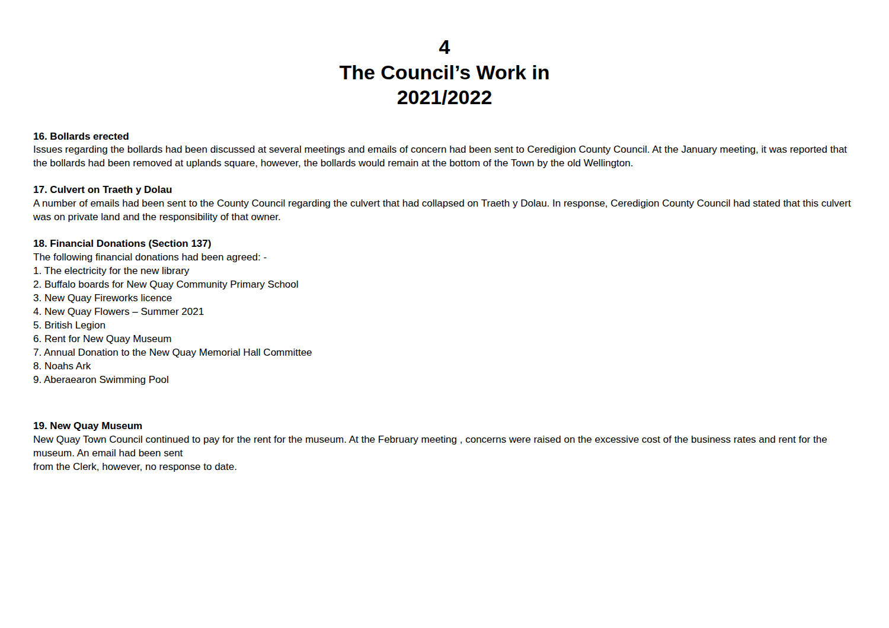4
The Council’s Work in
2021/2022
16. Bollards erected
Issues regarding the bollards had been discussed at several meetings and emails of concern had been sent to Ceredigion County Council. At the January meeting, it was reported that the bollards had been removed at uplands square, however, the bollards would remain at the bottom of the Town by the old Wellington.
17. Culvert on Traeth y Dolau
A number of emails had been sent to the County Council regarding the culvert that had collapsed on Traeth y Dolau. In response, Ceredigion County Council had stated that this culvert was on private land and the responsibility of that owner.
18. Financial Donations (Section 137)
The following financial donations had been agreed: -
1. The electricity for the new library
2. Buffalo boards for New Quay Community Primary School
3. New Quay Fireworks licence
4. New Quay Flowers – Summer 2021
5. British Legion
6. Rent for New Quay Museum
7. Annual Donation to the New Quay Memorial Hall Committee
8. Noahs Ark
9. Aberaearon Swimming Pool
19. New Quay Museum
New Quay Town Council continued to pay for the rent for the museum. At the February meeting , concerns were raised on the excessive cost of the business rates and rent for the museum. An email had been sent
from the Clerk, however, no response to date.